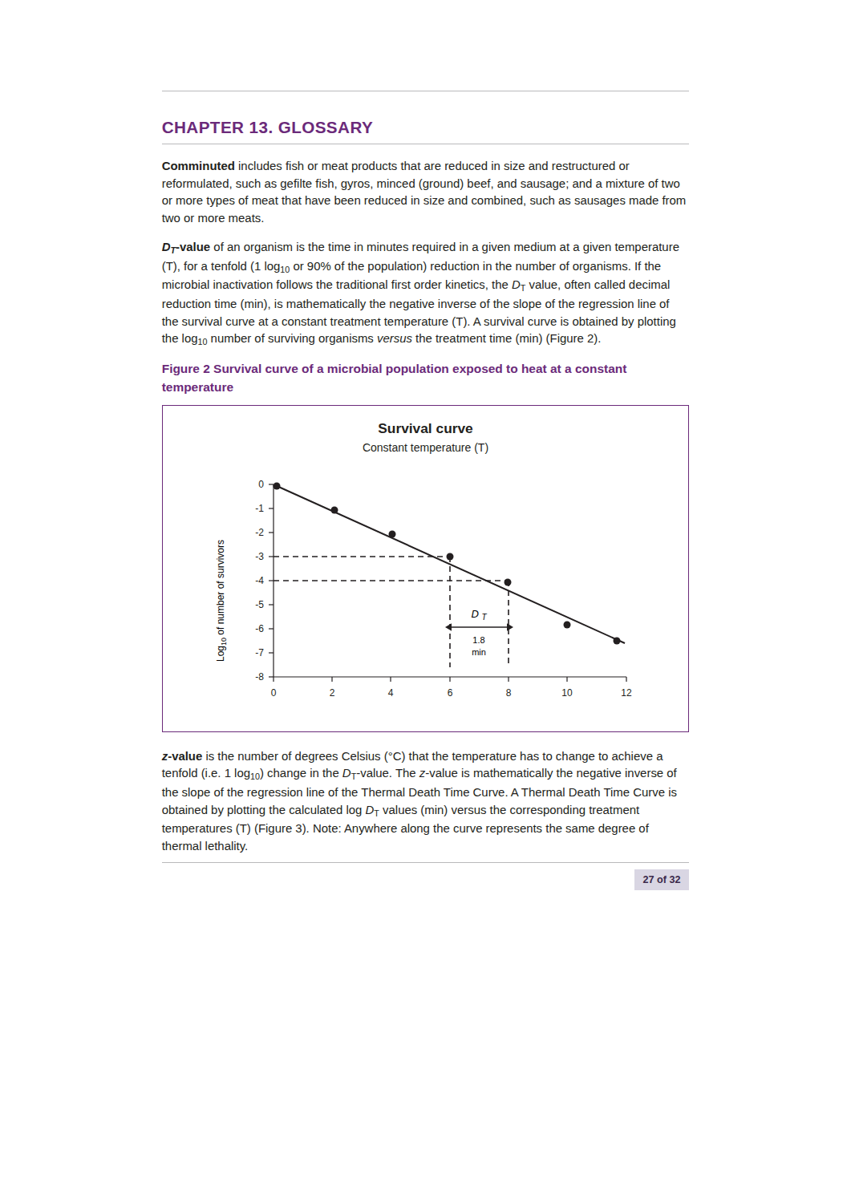CHAPTER 13. GLOSSARY
Comminuted includes fish or meat products that are reduced in size and restructured or reformulated, such as gefilte fish, gyros, minced (ground) beef, and sausage; and a mixture of two or more types of meat that have been reduced in size and combined, such as sausages made from two or more meats.
DT-value of an organism is the time in minutes required in a given medium at a given temperature (T), for a tenfold (1 log10 or 90% of the population) reduction in the number of organisms. If the microbial inactivation follows the traditional first order kinetics, the DT value, often called decimal reduction time (min), is mathematically the negative inverse of the slope of the regression line of the survival curve at a constant treatment temperature (T). A survival curve is obtained by plotting the log10 number of surviving organisms versus the treatment time (min) (Figure 2).
Figure 2 Survival curve of a microbial population exposed to heat at a constant temperature
Survival curve
Constant temperature (T)
Log10 of number of survivors 0 -1 -2 -3 -4 -5 -6 -7 -8 0 2 4 6 8 10 12 D T 1.8 min
z-value is the number of degrees Celsius (°C) that the temperature has to change to achieve a tenfold (i.e. 1 log10) change in the DT-value. The z-value is mathematically the negative inverse of the slope of the regression line of the Thermal Death Time Curve. A Thermal Death Time Curve is obtained by plotting the calculated log DT values (min) versus the corresponding treatment temperatures (T) (Figure 3). Note: Anywhere along the curve represents the same degree of thermal lethality.
27 of 32